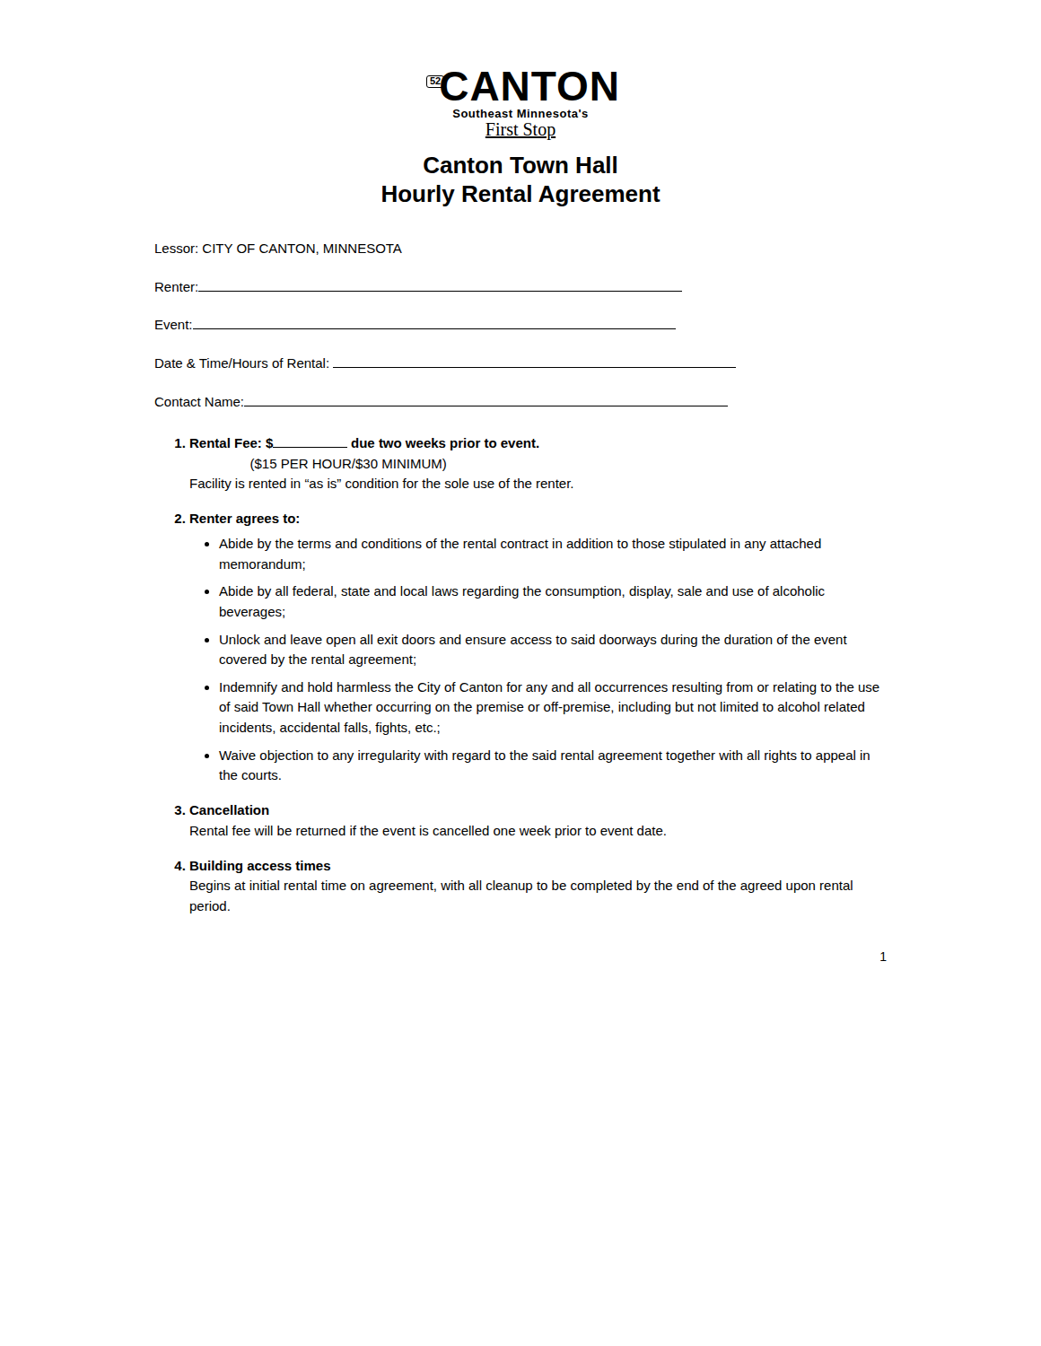52 CANTON
Southeast Minnesota's
First Stop
Canton Town Hall
Hourly Rental Agreement
Lessor: CITY OF CANTON, MINNESOTA
Renter:
Event:
Date & Time/Hours of Rental:
Contact Name:
Rental Fee: $ due two weeks prior to event. ($15 PER HOUR/$30 MINIMUM) Facility is rented in “as is” condition for the sole use of the renter.
Renter agrees to:
Abide by the terms and conditions of the rental contract in addition to those stipulated in any attached memorandum;
Abide by all federal, state and local laws regarding the consumption, display, sale and use of alcoholic beverages;
Unlock and leave open all exit doors and ensure access to said doorways during the duration of the event covered by the rental agreement;
Indemnify and hold harmless the City of Canton for any and all occurrences resulting from or relating to the use of said Town Hall whether occurring on the premise or off-premise, including but not limited to alcohol related incidents, accidental falls, fights, etc.;
Waive objection to any irregularity with regard to the said rental agreement together with all rights to appeal in the courts.
Cancellation
Rental fee will be returned if the event is cancelled one week prior to event date.
Building access times
Begins at initial rental time on agreement, with all cleanup to be completed by the end of the agreed upon rental period.
1